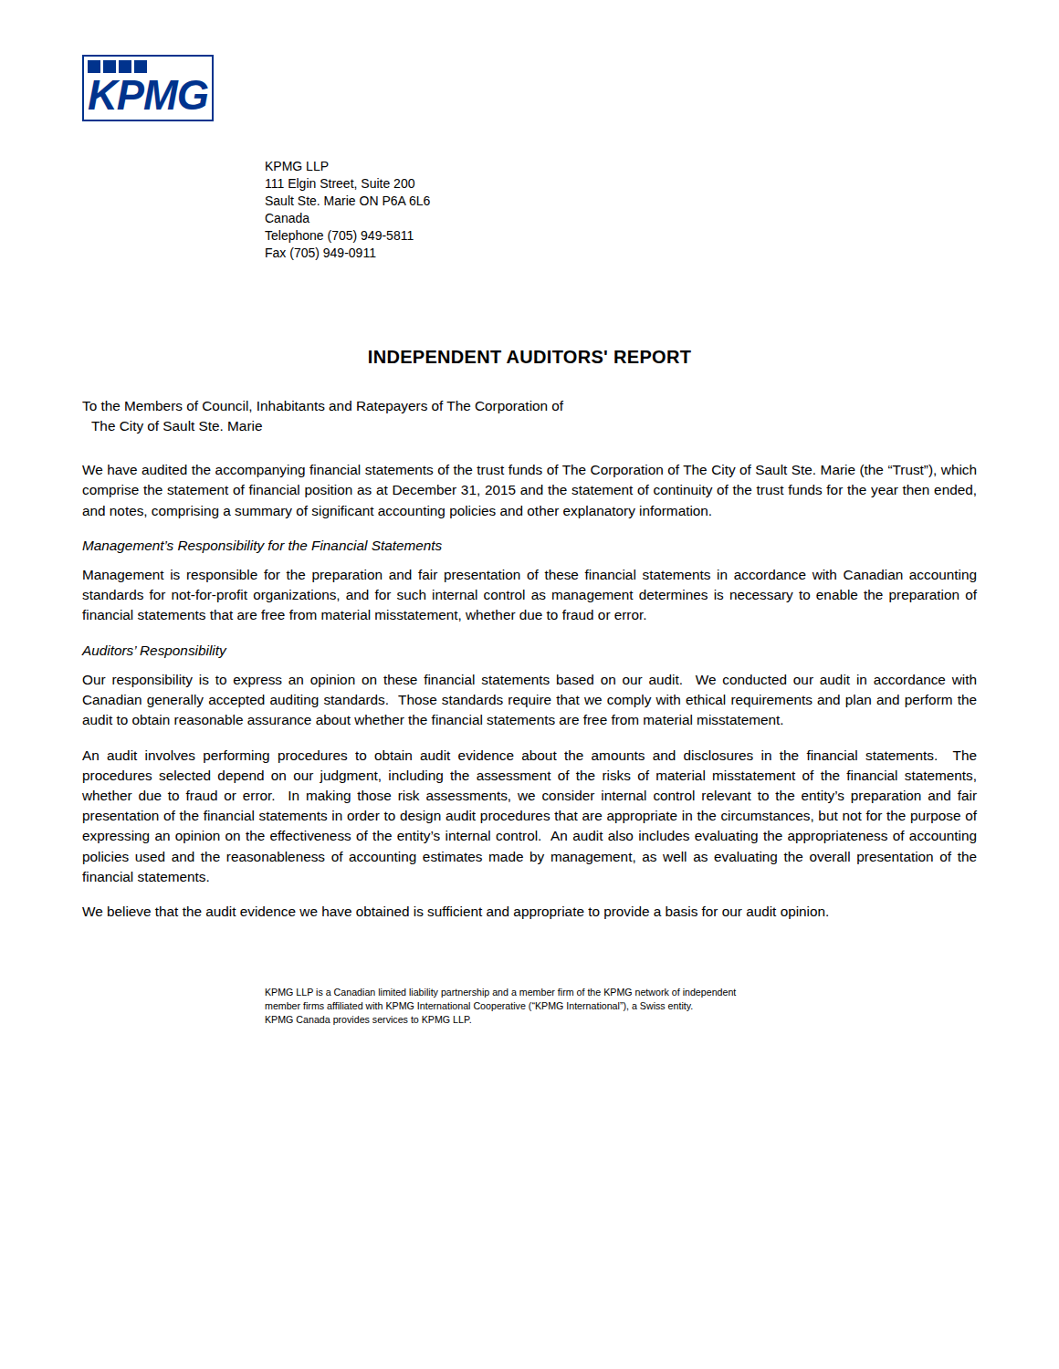KPMG
KPMG LLP
111 Elgin Street, Suite 200
Sault Ste. Marie ON P6A 6L6
Canada
Telephone (705) 949-5811
Fax (705) 949-0911
INDEPENDENT AUDITORS' REPORT
To the Members of Council, Inhabitants and Ratepayers of The Corporation of The City of Sault Ste. Marie
We have audited the accompanying financial statements of the trust funds of The Corporation of The City of Sault Ste. Marie (the “Trust”), which comprise the statement of financial position as at December 31, 2015 and the statement of continuity of the trust funds for the year then ended, and notes, comprising a summary of significant accounting policies and other explanatory information.
Management’s Responsibility for the Financial Statements
Management is responsible for the preparation and fair presentation of these financial statements in accordance with Canadian accounting standards for not-for-profit organizations, and for such internal control as management determines is necessary to enable the preparation of financial statements that are free from material misstatement, whether due to fraud or error.
Auditors’ Responsibility
Our responsibility is to express an opinion on these financial statements based on our audit. We conducted our audit in accordance with Canadian generally accepted auditing standards. Those standards require that we comply with ethical requirements and plan and perform the audit to obtain reasonable assurance about whether the financial statements are free from material misstatement.
An audit involves performing procedures to obtain audit evidence about the amounts and disclosures in the financial statements. The procedures selected depend on our judgment, including the assessment of the risks of material misstatement of the financial statements, whether due to fraud or error. In making those risk assessments, we consider internal control relevant to the entity’s preparation and fair presentation of the financial statements in order to design audit procedures that are appropriate in the circumstances, but not for the purpose of expressing an opinion on the effectiveness of the entity’s internal control. An audit also includes evaluating the appropriateness of accounting policies used and the reasonableness of accounting estimates made by management, as well as evaluating the overall presentation of the financial statements.
We believe that the audit evidence we have obtained is sufficient and appropriate to provide a basis for our audit opinion.
KPMG LLP is a Canadian limited liability partnership and a member firm of the KPMG network of independent
member firms affiliated with KPMG International Cooperative (“KPMG International”), a Swiss entity.
KPMG Canada provides services to KPMG LLP.